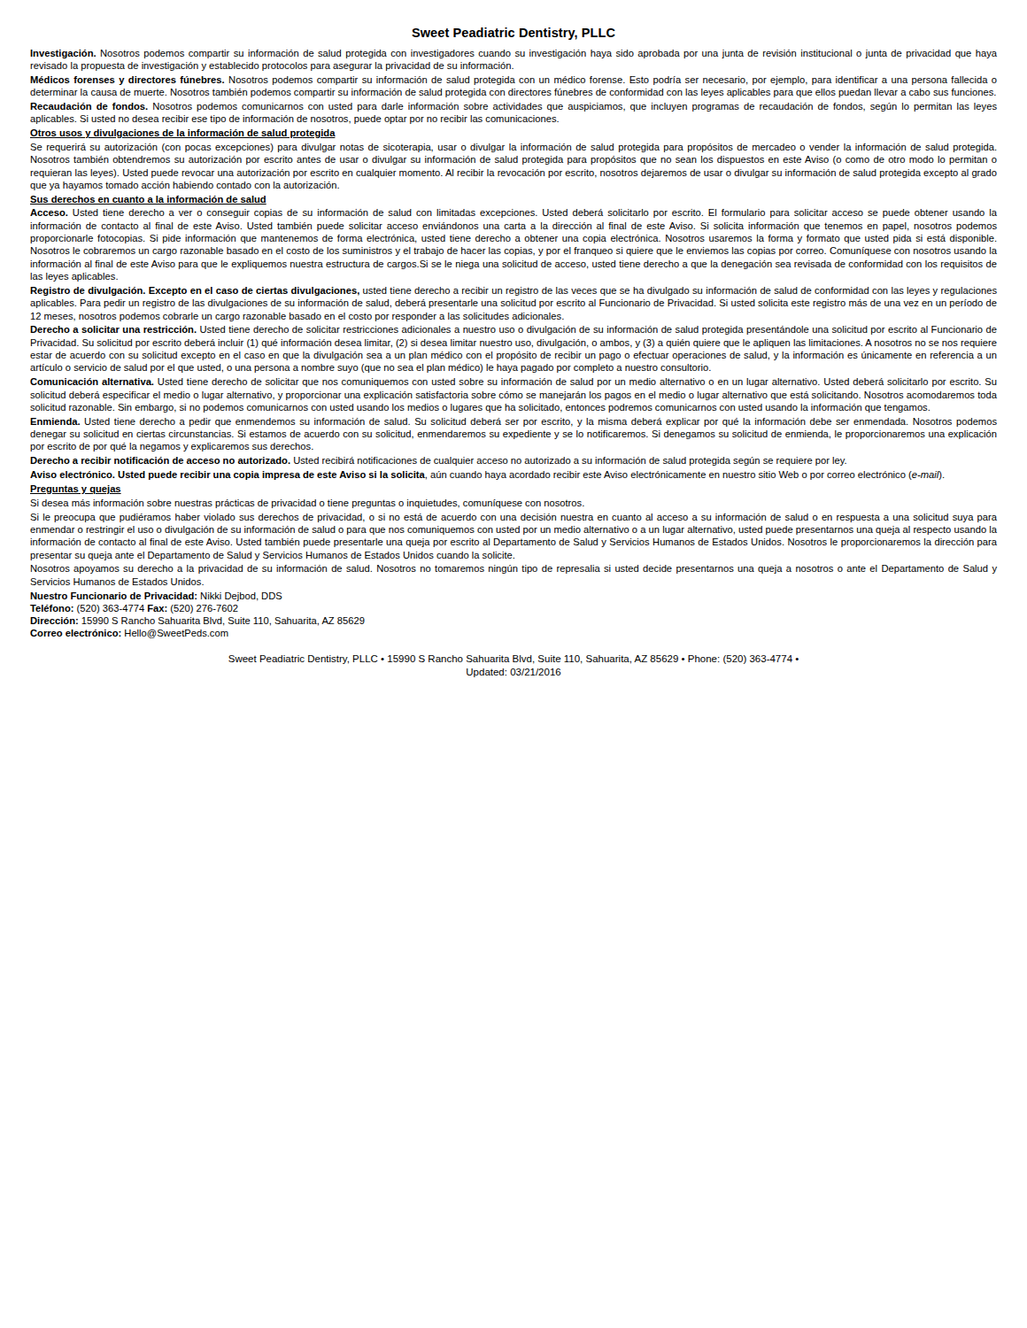Sweet Peadiatric Dentistry, PLLC
Investigación. Nosotros podemos compartir su información de salud protegida con investigadores cuando su investigación haya sido aprobada por una junta de revisión institucional o junta de privacidad que haya revisado la propuesta de investigación y establecido protocolos para asegurar la privacidad de su información.
Médicos forenses y directores fúnebres. Nosotros podemos compartir su información de salud protegida con un médico forense. Esto podría ser necesario, por ejemplo, para identificar a una persona fallecida o determinar la causa de muerte. Nosotros también podemos compartir su información de salud protegida con directores fúnebres de conformidad con las leyes aplicables para que ellos puedan llevar a cabo sus funciones.
Recaudación de fondos. Nosotros podemos comunicarnos con usted para darle información sobre actividades que auspiciamos, que incluyen programas de recaudación de fondos, según lo permitan las leyes aplicables. Si usted no desea recibir ese tipo de información de nosotros, puede optar por no recibir las comunicaciones.
Otros usos y divulgaciones de la información de salud protegida
Se requerirá su autorización (con pocas excepciones) para divulgar notas de sicoterapia, usar o divulgar la información de salud protegida para propósitos de mercadeo o vender la información de salud protegida. Nosotros también obtendremos su autorización por escrito antes de usar o divulgar su información de salud protegida para propósitos que no sean los dispuestos en este Aviso (o como de otro modo lo permitan o requieran las leyes). Usted puede revocar una autorización por escrito en cualquier momento. Al recibir la revocación por escrito, nosotros dejaremos de usar o divulgar su información de salud protegida excepto al grado que ya hayamos tomado acción habiendo contado con la autorización.
Sus derechos en cuanto a la información de salud
Acceso. Usted tiene derecho a ver o conseguir copias de su información de salud con limitadas excepciones. Usted deberá solicitarlo por escrito. El formulario para solicitar acceso se puede obtener usando la información de contacto al final de este Aviso. Usted también puede solicitar acceso enviándonos una carta a la dirección al final de este Aviso. Si solicita información que tenemos en papel, nosotros podemos proporcionarle fotocopias. Si pide información que mantenemos de forma electrónica, usted tiene derecho a obtener una copia electrónica. Nosotros usaremos la forma y formato que usted pida si está disponible. Nosotros le cobraremos un cargo razonable basado en el costo de los suministros y el trabajo de hacer las copias, y por el franqueo si quiere que le enviemos las copias por correo. Comuníquese con nosotros usando la información al final de este Aviso para que le expliquemos nuestra estructura de cargos.Si se le niega una solicitud de acceso, usted tiene derecho a que la denegación sea revisada de conformidad con los requisitos de las leyes aplicables.
Registro de divulgación. Excepto en el caso de ciertas divulgaciones, usted tiene derecho a recibir un registro de las veces que se ha divulgado su información de salud de conformidad con las leyes y regulaciones aplicables. Para pedir un registro de las divulgaciones de su información de salud, deberá presentarle una solicitud por escrito al Funcionario de Privacidad. Si usted solicita este registro más de una vez en un período de 12 meses, nosotros podemos cobrarle un cargo razonable basado en el costo por responder a las solicitudes adicionales.
Derecho a solicitar una restricción. Usted tiene derecho de solicitar restricciones adicionales a nuestro uso o divulgación de su información de salud protegida presentándole una solicitud por escrito al Funcionario de Privacidad. Su solicitud por escrito deberá incluir (1) qué información desea limitar, (2) si desea limitar nuestro uso, divulgación, o ambos, y (3) a quién quiere que le apliquen las limitaciones. A nosotros no se nos requiere estar de acuerdo con su solicitud excepto en el caso en que la divulgación sea a un plan médico con el propósito de recibir un pago o efectuar operaciones de salud, y la información es únicamente en referencia a un artículo o servicio de salud por el que usted, o una persona a nombre suyo (que no sea el plan médico) le haya pagado por completo a nuestro consultorio.
Comunicación alternativa. Usted tiene derecho de solicitar que nos comuniquemos con usted sobre su información de salud por un medio alternativo o en un lugar alternativo. Usted deberá solicitarlo por escrito. Su solicitud deberá especificar el medio o lugar alternativo, y proporcionar una explicación satisfactoria sobre cómo se manejarán los pagos en el medio o lugar alternativo que está solicitando. Nosotros acomodaremos toda solicitud razonable. Sin embargo, si no podemos comunicarnos con usted usando los medios o lugares que ha solicitado, entonces podremos comunicarnos con usted usando la información que tengamos.
Enmienda. Usted tiene derecho a pedir que enmendemos su información de salud. Su solicitud deberá ser por escrito, y la misma deberá explicar por qué la información debe ser enmendada. Nosotros podemos denegar su solicitud en ciertas circunstancias. Si estamos de acuerdo con su solicitud, enmendaremos su expediente y se lo notificaremos. Si denegamos su solicitud de enmienda, le proporcionaremos una explicación por escrito de por qué la negamos y explicaremos sus derechos.
Derecho a recibir notificación de acceso no autorizado. Usted recibirá notificaciones de cualquier acceso no autorizado a su información de salud protegida según se requiere por ley.
Aviso electrónico. Usted puede recibir una copia impresa de este Aviso si la solicita, aún cuando haya acordado recibir este Aviso electrónicamente en nuestro sitio Web o por correo electrónico (e-mail).
Preguntas y quejas
Si desea más información sobre nuestras prácticas de privacidad o tiene preguntas o inquietudes, comuníquese con nosotros.
Si le preocupa que pudiéramos haber violado sus derechos de privacidad, o si no está de acuerdo con una decisión nuestra en cuanto al acceso a su información de salud o en respuesta a una solicitud suya para enmendar o restringir el uso o divulgación de su información de salud o para que nos comuniquemos con usted por un medio alternativo o a un lugar alternativo, usted puede presentarnos una queja al respecto usando la información de contacto al final de este Aviso. Usted también puede presentarle una queja por escrito al Departamento de Salud y Servicios Humanos de Estados Unidos. Nosotros le proporcionaremos la dirección para presentar su queja ante el Departamento de Salud y Servicios Humanos de Estados Unidos cuando la solicite.
Nosotros apoyamos su derecho a la privacidad de su información de salud. Nosotros no tomaremos ningún tipo de represalia si usted decide presentarnos una queja a nosotros o ante el Departamento de Salud y Servicios Humanos de Estados Unidos.
Nuestro Funcionario de Privacidad: Nikki Dejbod, DDS
Teléfono: (520) 363-4774 Fax: (520) 276-7602
Dirección: 15990 S Rancho Sahuarita Blvd, Suite 110, Sahuarita, AZ 85629
Correo electrónico: Hello@SweetPeds.com
Sweet Peadiatric Dentistry, PLLC • 15990 S Rancho Sahuarita Blvd, Suite 110, Sahuarita, AZ 85629 • Phone: (520) 363-4774 •
Updated: 03/21/2016